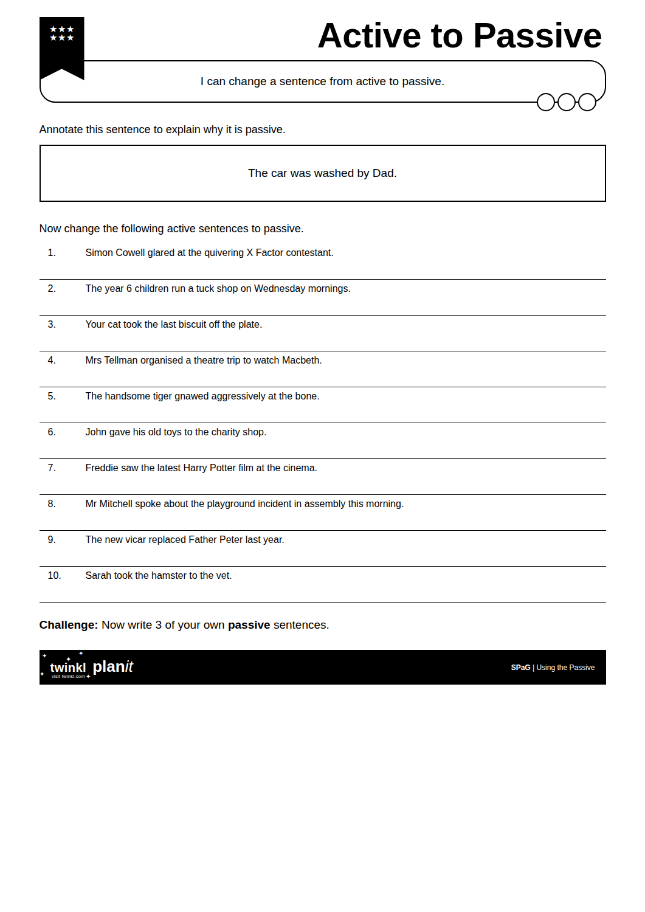★★★
★★★
Active to Passive
I can change a sentence from active to passive.
Annotate this sentence to explain why it is passive.
The car was washed by Dad.
Now change the following active sentences to passive.
Simon Cowell glared at the quivering X Factor contestant.
The year 6 children run a tuck shop on Wednesday mornings.
Your cat took the last biscuit off the plate.
Mrs Tellman organised a theatre trip to watch Macbeth.
The handsome tiger gnawed aggressively at the bone.
John gave his old toys to the charity shop.
Freddie saw the latest Harry Potter film at the cinema.
Mr Mitchell spoke about the playground incident in assembly this morning.
The new vicar replaced Father Peter last year.
Sarah took the hamster to the vet.
Challenge: Now write 3 of your own passive sentences.
✦ ✦ ✦ ✦
✦ twinkl visit twinkl.com
planit
SPaG | Using the Passive